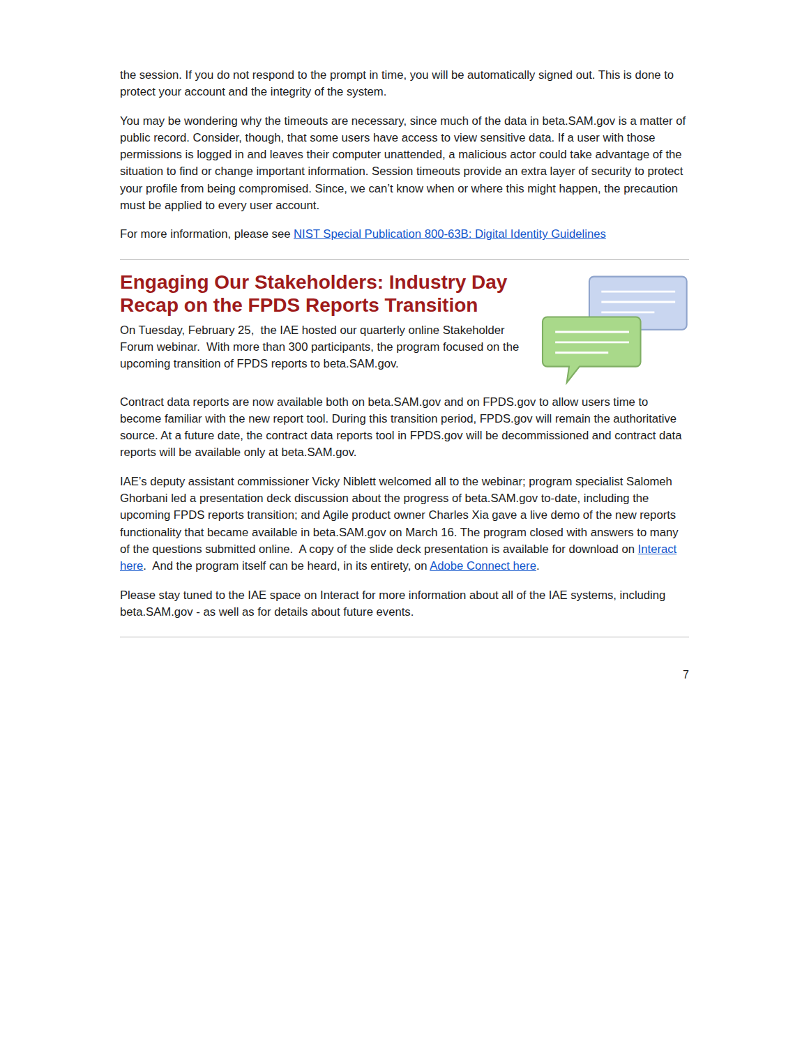the session. If you do not respond to the prompt in time, you will be automatically signed out. This is done to protect your account and the integrity of the system.
You may be wondering why the timeouts are necessary, since much of the data in beta.SAM.gov is a matter of public record. Consider, though, that some users have access to view sensitive data. If a user with those permissions is logged in and leaves their computer unattended, a malicious actor could take advantage of the situation to find or change important information. Session timeouts provide an extra layer of security to protect your profile from being compromised. Since, we can’t know when or where this might happen, the precaution must be applied to every user account.
For more information, please see NIST Special Publication 800-63B: Digital Identity Guidelines
Engaging Our Stakeholders: Industry Day Recap on the FPDS Reports Transition
On Tuesday, February 25, the IAE hosted our quarterly online Stakeholder Forum webinar. With more than 300 participants, the program focused on the upcoming transition of FPDS reports to beta.SAM.gov.
Contract data reports are now available both on beta.SAM.gov and on FPDS.gov to allow users time to become familiar with the new report tool. During this transition period, FPDS.gov will remain the authoritative source. At a future date, the contract data reports tool in FPDS.gov will be decommissioned and contract data reports will be available only at beta.SAM.gov.
IAE’s deputy assistant commissioner Vicky Niblett welcomed all to the webinar; program specialist Salomeh Ghorbani led a presentation deck discussion about the progress of beta.SAM.gov to-date, including the upcoming FPDS reports transition; and Agile product owner Charles Xia gave a live demo of the new reports functionality that became available in beta.SAM.gov on March 16. The program closed with answers to many of the questions submitted online. A copy of the slide deck presentation is available for download on Interact here. And the program itself can be heard, in its entirety, on Adobe Connect here.
Please stay tuned to the IAE space on Interact for more information about all of the IAE systems, including beta.SAM.gov - as well as for details about future events.
7